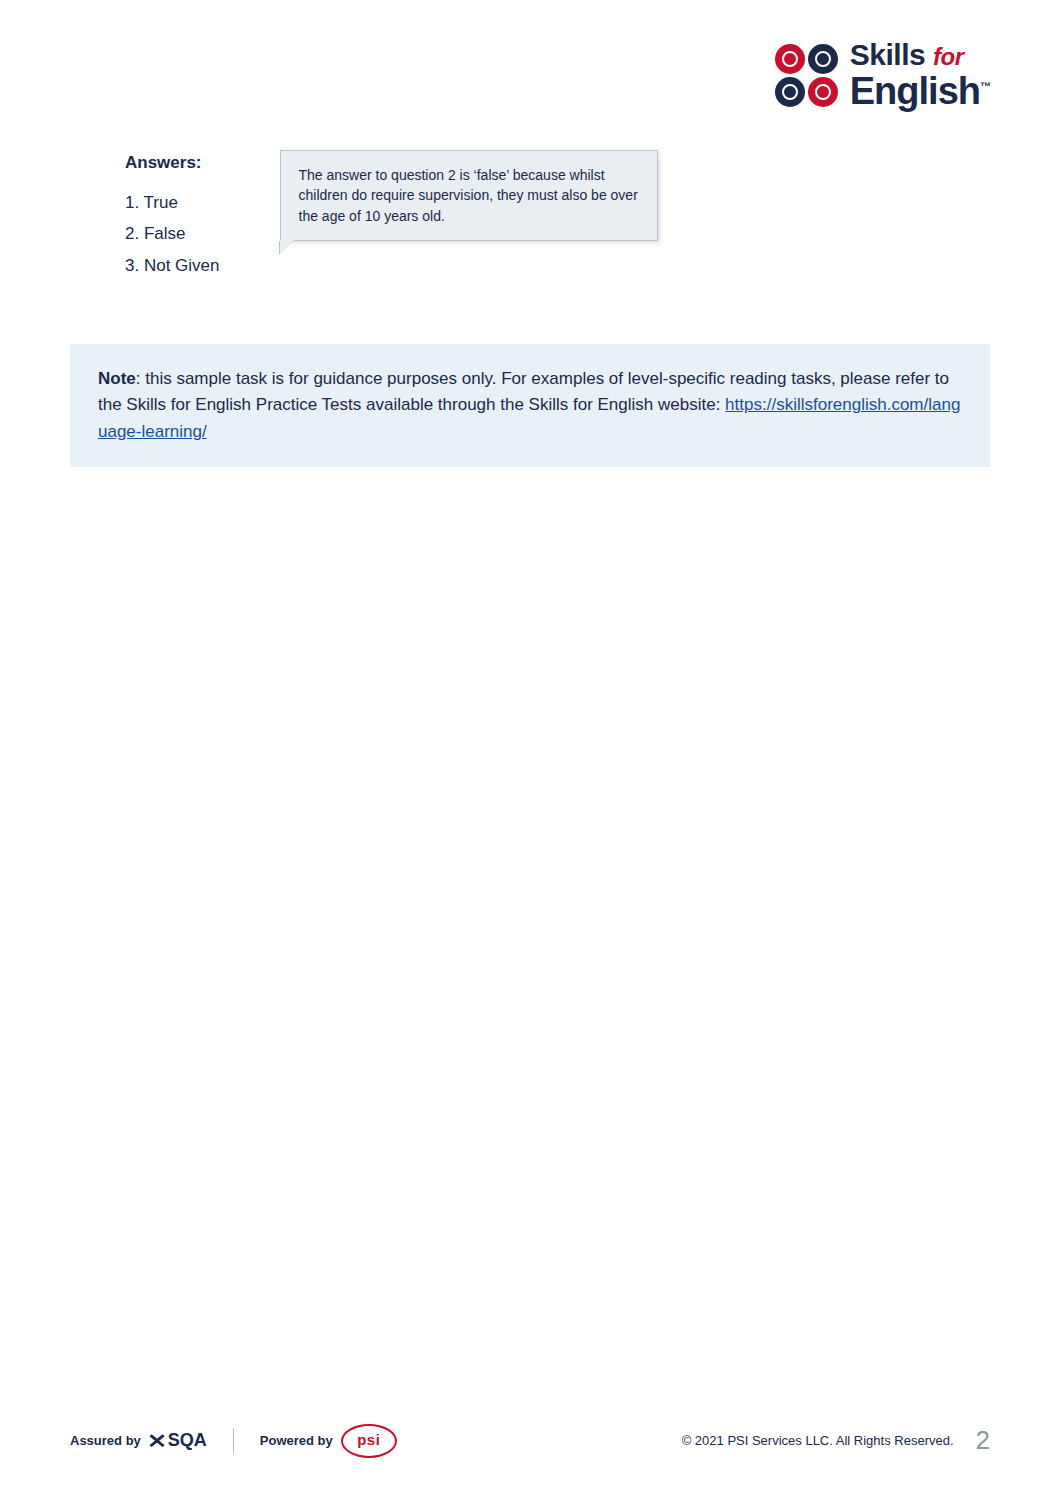Skills for English™
Answers:
1. True
2. False
3. Not Given
The answer to question 2 is ‘false’ because whilst children do require supervision, they must also be over the age of 10 years old.
Note: this sample task is for guidance purposes only. For examples of level-specific reading tasks, please refer to the Skills for English Practice Tests available through the Skills for English website: https://skillsforenglish.com/language-learning/
Assured by ✕SQA
Powered by psi
© 2021 PSI Services LLC. All Rights Reserved. 2